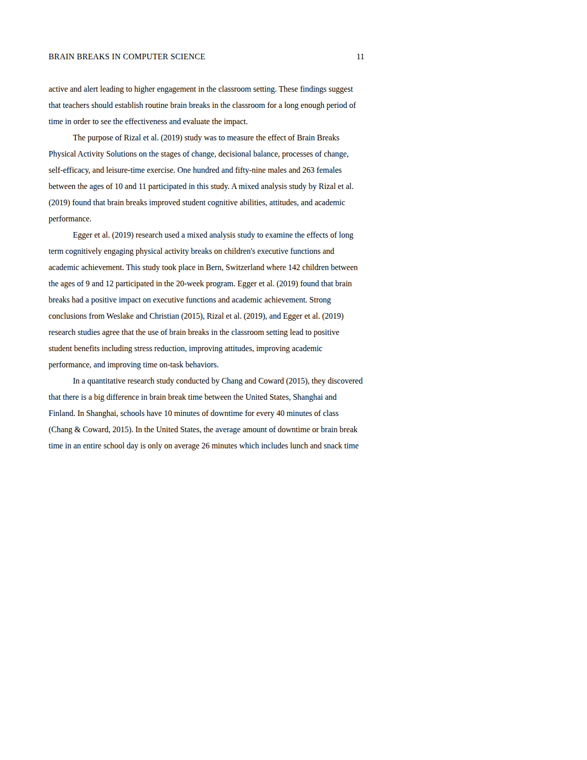Brain Breaks in Computer Science 11
active and alert leading to higher engagement in the classroom setting. These findings suggest that teachers should establish routine brain breaks in the classroom for a long enough period of time in order to see the effectiveness and evaluate the impact.
The purpose of Rizal et al. (2019) study was to measure the effect of Brain Breaks Physical Activity Solutions on the stages of change, decisional balance, processes of change, self-efficacy, and leisure-time exercise. One hundred and fifty-nine males and 263 females between the ages of 10 and 11 participated in this study. A mixed analysis study by Rizal et al. (2019) found that brain breaks improved student cognitive abilities, attitudes, and academic performance.
Egger et al. (2019) research used a mixed analysis study to examine the effects of long term cognitively engaging physical activity breaks on children's executive functions and academic achievement. This study took place in Bern, Switzerland where 142 children between the ages of 9 and 12 participated in the 20-week program. Egger et al. (2019) found that brain breaks had a positive impact on executive functions and academic achievement. Strong conclusions from Weslake and Christian (2015), Rizal et al. (2019), and Egger et al. (2019) research studies agree that the use of brain breaks in the classroom setting lead to positive student benefits including stress reduction, improving attitudes, improving academic performance, and improving time on-task behaviors.
In a quantitative research study conducted by Chang and Coward (2015), they discovered that there is a big difference in brain break time between the United States, Shanghai and Finland. In Shanghai, schools have 10 minutes of downtime for every 40 minutes of class (Chang & Coward, 2015). In the United States, the average amount of downtime or brain break time in an entire school day is only on average 26 minutes which includes lunch and snack time